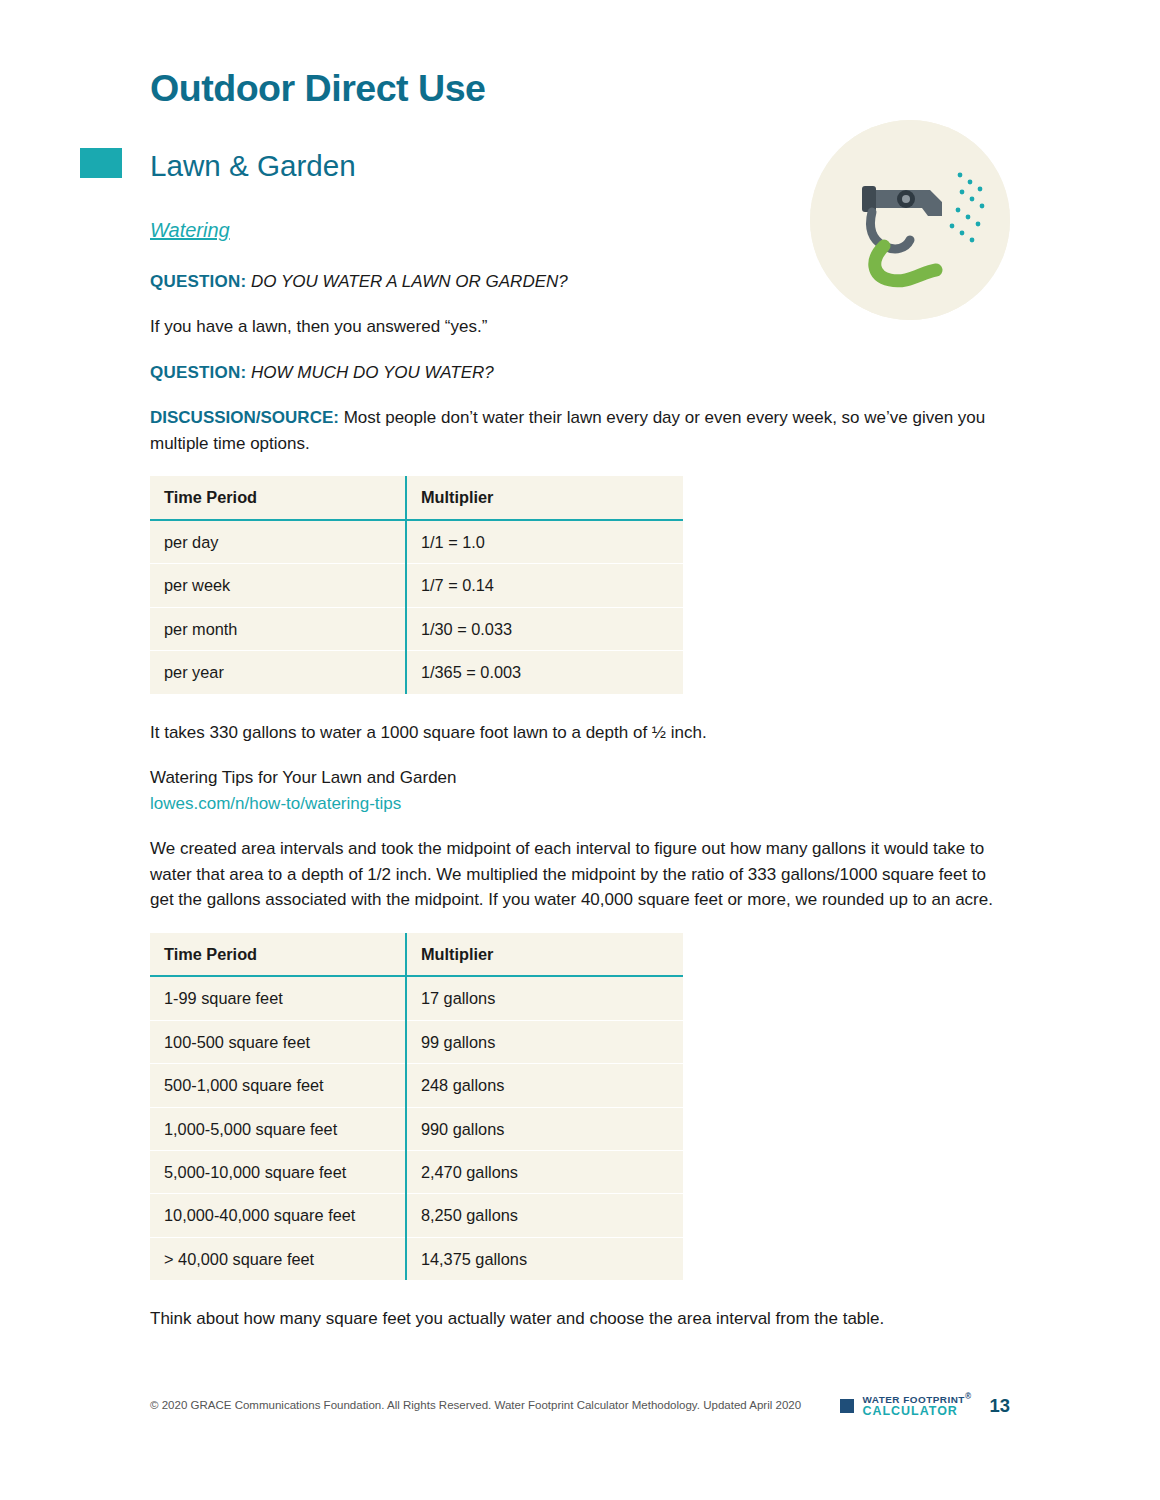Outdoor Direct Use
Lawn & Garden
Watering
QUESTION: Do you water a lawn or garden?
If you have a lawn, then you answered “yes.”
QUESTION: How much do you water?
DISCUSSION/SOURCE: Most people don’t water their lawn every day or even every week, so we’ve given you multiple time options.
| Time Period | Multiplier |
| --- | --- |
| per day | 1/1 = 1.0 |
| per week | 1/7 = 0.14 |
| per month | 1/30 = 0.033 |
| per year | 1/365 = 0.003 |
It takes 330 gallons to water a 1000 square foot lawn to a depth of ½ inch.
Watering Tips for Your Lawn and Garden
lowes.com/n/how-to/watering-tips
We created area intervals and took the midpoint of each interval to figure out how many gallons it would take to water that area to a depth of 1/2 inch. We multiplied the midpoint by the ratio of 333 gallons/1000 square feet to get the gallons associated with the midpoint. If you water 40,000 square feet or more, we rounded up to an acre.
| Time Period | Multiplier |
| --- | --- |
| 1-99 square feet | 17 gallons |
| 100-500 square feet | 99 gallons |
| 500-1,000 square feet | 248 gallons |
| 1,000-5,000 square feet | 990 gallons |
| 5,000-10,000 square feet | 2,470 gallons |
| 10,000-40,000 square feet | 8,250 gallons |
| > 40,000 square feet | 14,375 gallons |
Think about how many square feet you actually water and choose the area interval from the table.
© 2020 GRACE Communications Foundation. All Rights Reserved. Water Footprint Calculator Methodology. Updated April 2020
WATER FOOTPRINT® CALCULATOR 13